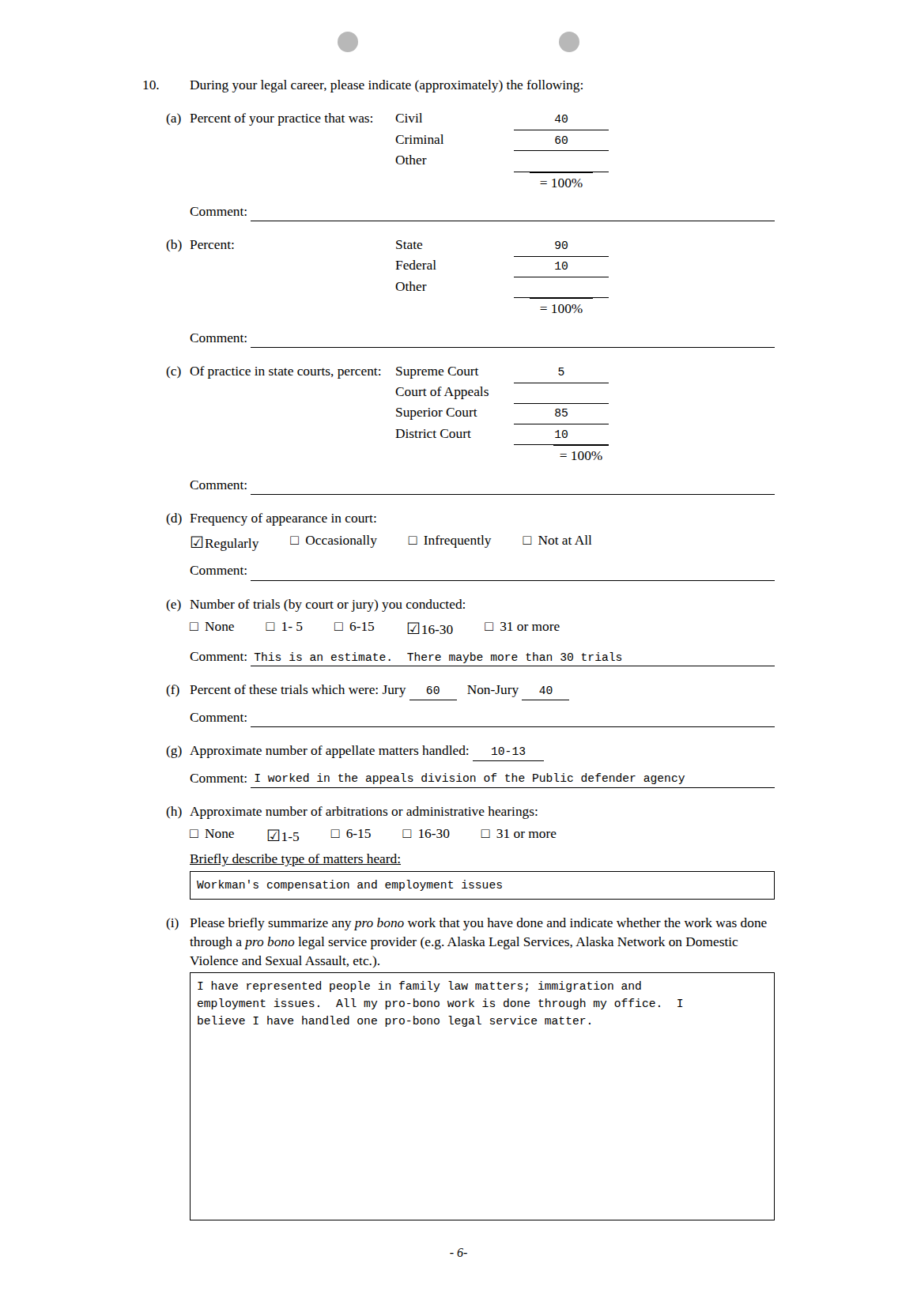10.
During your legal career, please indicate (approximately) the following:
(a)
| Percent of your practice that was: | Civil | 40 |
| | Criminal | 60 |
| | Other | |
| | | = 100% |
Comment:
(b)
| Percent: | State | 90 |
| | Federal | 10 |
| | Other | |
| | | = 100% |
Comment:
(c)
| Of practice in state courts, percent: | Supreme Court | 5 |
| | Court of Appeals | |
| | Superior Court | 85 |
| | District Court | 10 |
| | | = 100% |
Comment:
(d)
Frequency of appearance in court:
Regularly Occasionally Infrequently Not at All
Comment:
(e)
Number of trials (by court or jury) you conducted:
None 1- 5 6-15 16-30 31 or more
Comment: This is an estimate. There maybe more than 30 trials
(f)
Percent of these trials which were: Jury 60 Non-Jury 40
Comment:
(g)
Approximate number of appellate matters handled: 10-13
Comment: I worked in the appeals division of the Public defender agency
(h)
Approximate number of arbitrations or administrative hearings:
None 1-5 6-15 16-30 31 or more
Briefly describe type of matters heard:
Workman's compensation and employment issues
(i)
Please briefly summarize any pro bono work that you have done and indicate whether the work was done through a pro bono legal service provider (e.g. Alaska Legal Services, Alaska Network on Domestic Violence and Sexual Assault, etc.).
I have represented people in family law matters; immigration and
employment issues. All my pro-bono work is done through my office. I
believe I have handled one pro-bono legal service matter.
- 6-